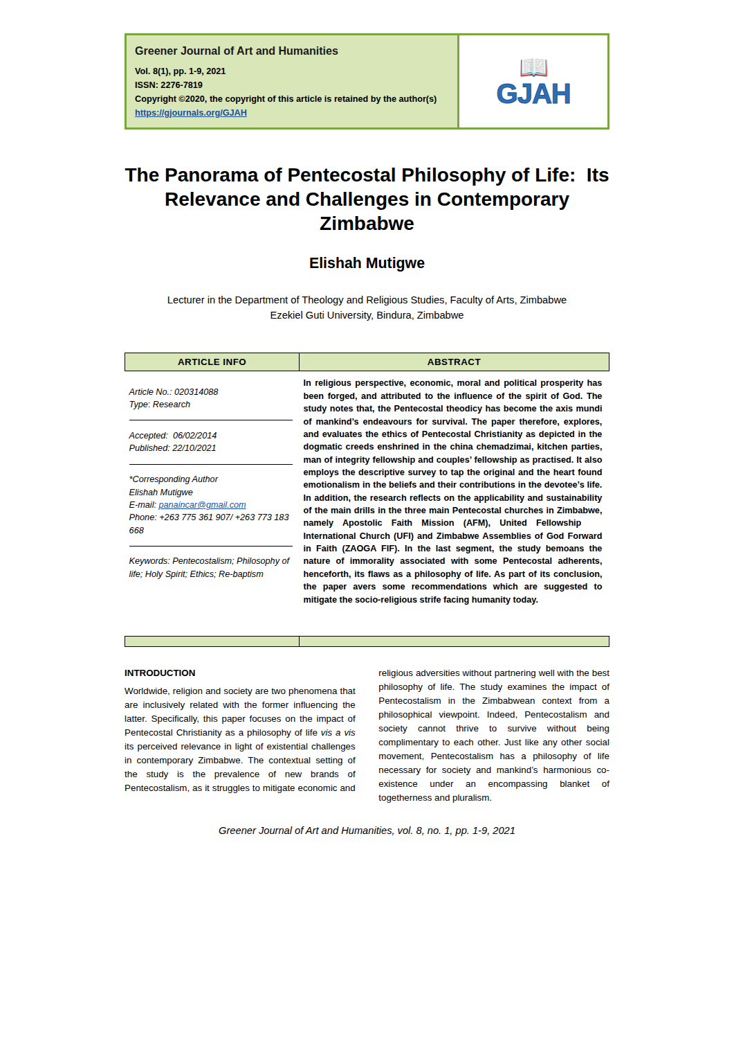Greener Journal of Art and Humanities
Vol. 8(1), pp. 1-9, 2021
ISSN: 2276-7819
Copyright ©2020, the copyright of this article is retained by the author(s)
https://gjournals.org/GJAH
📖
GJAH
The Panorama of Pentecostal Philosophy of Life: Its Relevance and Challenges in Contemporary Zimbabwe
Elishah Mutigwe
Lecturer in the Department of Theology and Religious Studies, Faculty of Arts, Zimbabwe Ezekiel Guti University, Bindura, Zimbabwe
| ARTICLE INFO | ABSTRACT |
| --- | --- |
| Article No.: 020314088 Type : Research Accepted: 06/02/2014 Published: 22/10/2021 *Corresponding Author Elishah Mutigwe E-mail: panaincar@gmail.com Phone: +263 775 361 907/ +263 773 183 668 Keywords: Pentecostalism; Philosophy of life; Holy Spirit; Ethics; Re-baptism | In religious perspective, economic, moral and political prosperity has been forged, and attributed to the influence of the spirit of God. The study notes that, the Pentecostal theodicy has become the axis mundi of mankind’s endeavours for survival. The paper therefore, explores, and evaluates the ethics of Pentecostal Christianity as depicted in the dogmatic creeds enshrined in the china chemadzimai, kitchen parties, man of integrity fellowship and couples’ fellowship as practised. It also employs the descriptive survey to tap the original and the heart found emotionalism in the beliefs and their contributions in the devotee’s life. In addition, the research reflects on the applicability and sustainability of the main drills in the three main Pentecostal churches in Zimbabwe, namely Apostolic Faith Mission (AFM), United Fellowship International Church (UFI) and Zimbabwe Assemblies of God Forward in Faith (ZAOGA FIF). In the last segment, the study bemoans the nature of immorality associated with some Pentecostal adherents, henceforth, its flaws as a philosophy of life. As part of its conclusion, the paper avers some recommendations which are suggested to mitigate the socio-religious strife facing humanity today. |
INTRODUCTION
Worldwide, religion and society are two phenomena that are inclusively related with the former influencing the latter. Specifically, this paper focuses on the impact of Pentecostal Christianity as a philosophy of life vis a vis its perceived relevance in light of existential challenges in contemporary Zimbabwe. The contextual setting of the study is the prevalence of new brands of Pentecostalism, as it struggles to mitigate economic and religious adversities without partnering well with the best philosophy of life. The study examines the impact of Pentecostalism in the Zimbabwean context from a philosophical viewpoint. Indeed, Pentecostalism and society cannot thrive to survive without being complimentary to each other. Just like any other social movement, Pentecostalism has a philosophy of life necessary for society and mankind’s harmonious co-existence under an encompassing blanket of togetherness and pluralism.
Greener Journal of Art and Humanities, vol. 8, no. 1, pp. 1-9, 2021